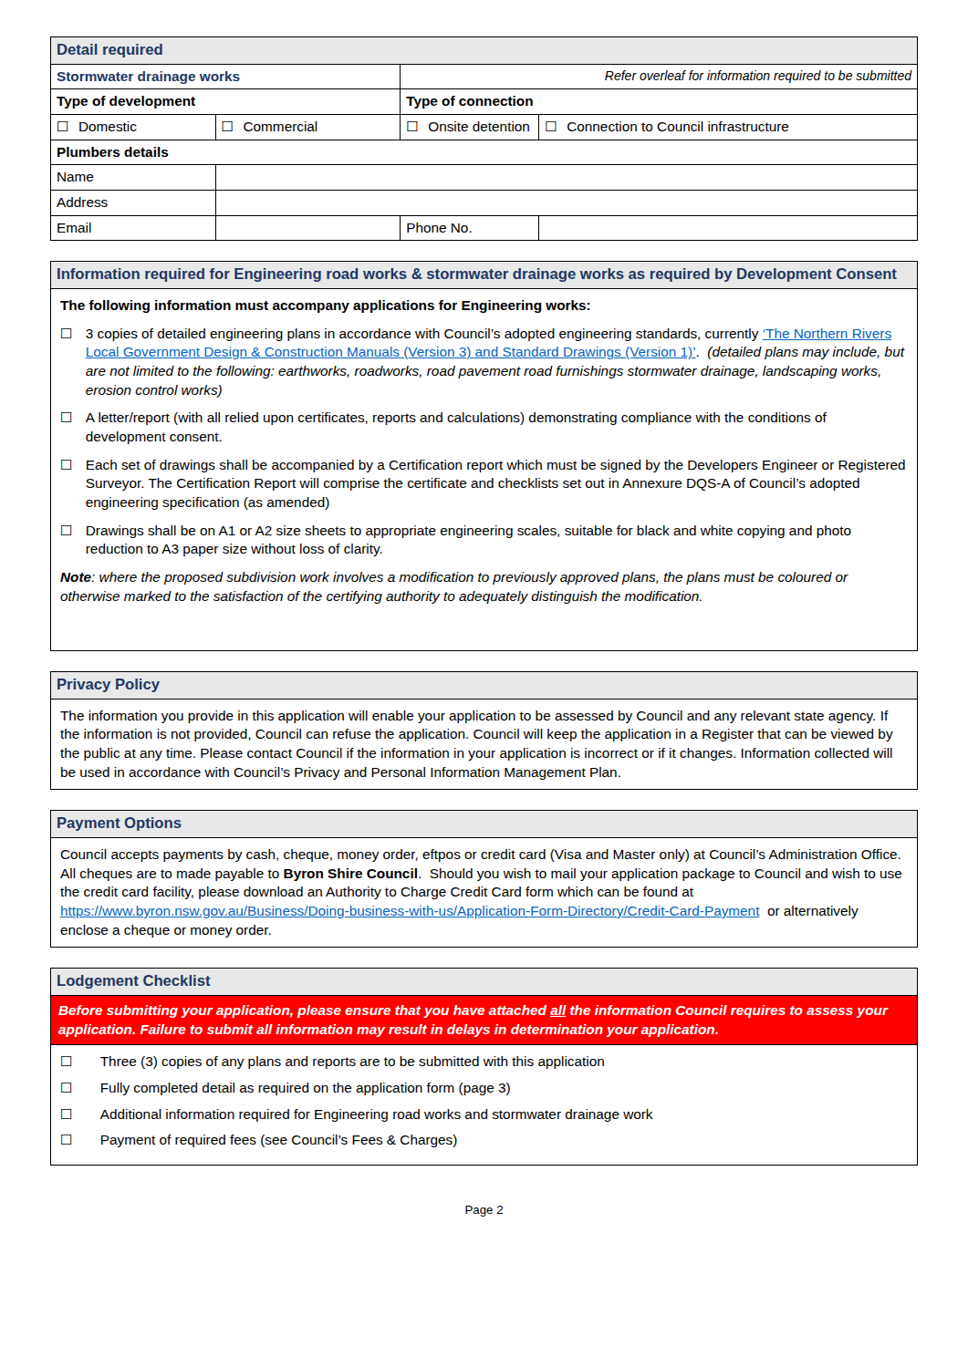| Detail required |
| Stormwater drainage works | Refer overleaf for information required to be submitted |
| Type of development | Type of connection |
| ☐ Domestic | ☐ Commercial | ☐ Onsite detention | ☐ Connection to Council infrastructure |
| Plumbers details |
| Name | |
| Address | |
| Email | | Phone No. | |
| Information required for Engineering road works & stormwater drainage works as required by Development Consent |
| The following information must accompany applications for Engineering works: ☐ 3 copies of detailed engineering plans in accordance with Council’s adopted engineering standards, currently ‘The Northern Rivers Local Government Design & Construction Manuals (Version 3) and Standard Drawings (Version 1)’ . (detailed plans may include, but are not limited to the following: earthworks, roadworks, road pavement road furnishings stormwater drainage, landscaping works, erosion control works) ☐ A letter/report (with all relied upon certificates, reports and calculations) demonstrating compliance with the conditions of development consent. ☐ Each set of drawings shall be accompanied by a Certification report which must be signed by the Developers Engineer or Registered Surveyor. The Certification Report will comprise the certificate and checklists set out in Annexure DQS-A of Council’s adopted engineering specification (as amended) ☐ Drawings shall be on A1 or A2 size sheets to appropriate engineering scales, suitable for black and white copying and photo reduction to A3 paper size without loss of clarity. Note : where the proposed subdivision work involves a modification to previously approved plans, the plans must be coloured or otherwise marked to the satisfaction of the certifying authority to adequately distinguish the modification. |
| Privacy Policy |
| The information you provide in this application will enable your application to be assessed by Council and any relevant state agency. If the information is not provided, Council can refuse the application. Council will keep the application in a Register that can be viewed by the public at any time. Please contact Council if the information in your application is incorrect or if it changes. Information collected will be used in accordance with Council’s Privacy and Personal Information Management Plan. |
| Payment Options |
| Council accepts payments by cash, cheque, money order, eftpos or credit card (Visa and Master only) at Council’s Administration Office. All cheques are to made payable to Byron Shire Council . Should you wish to mail your application package to Council and wish to use the credit card facility, please download an Authority to Charge Credit Card form which can be found at https://www.byron.nsw.gov.au/Business/Doing-business-with-us/Application-Form-Directory/Credit-Card-Payment or alternatively enclose a cheque or money order. |
| Lodgement Checklist |
| Before submitting your application, please ensure that you have attached all the information Council requires to assess your application. Failure to submit all information may result in delays in determination your application. |
| ☐ Three (3) copies of any plans and reports are to be submitted with this application ☐ Fully completed detail as required on the application form (page 3) ☐ Additional information required for Engineering road works and stormwater drainage work ☐ Payment of required fees (see Council’s Fees & Charges) |
Page 2